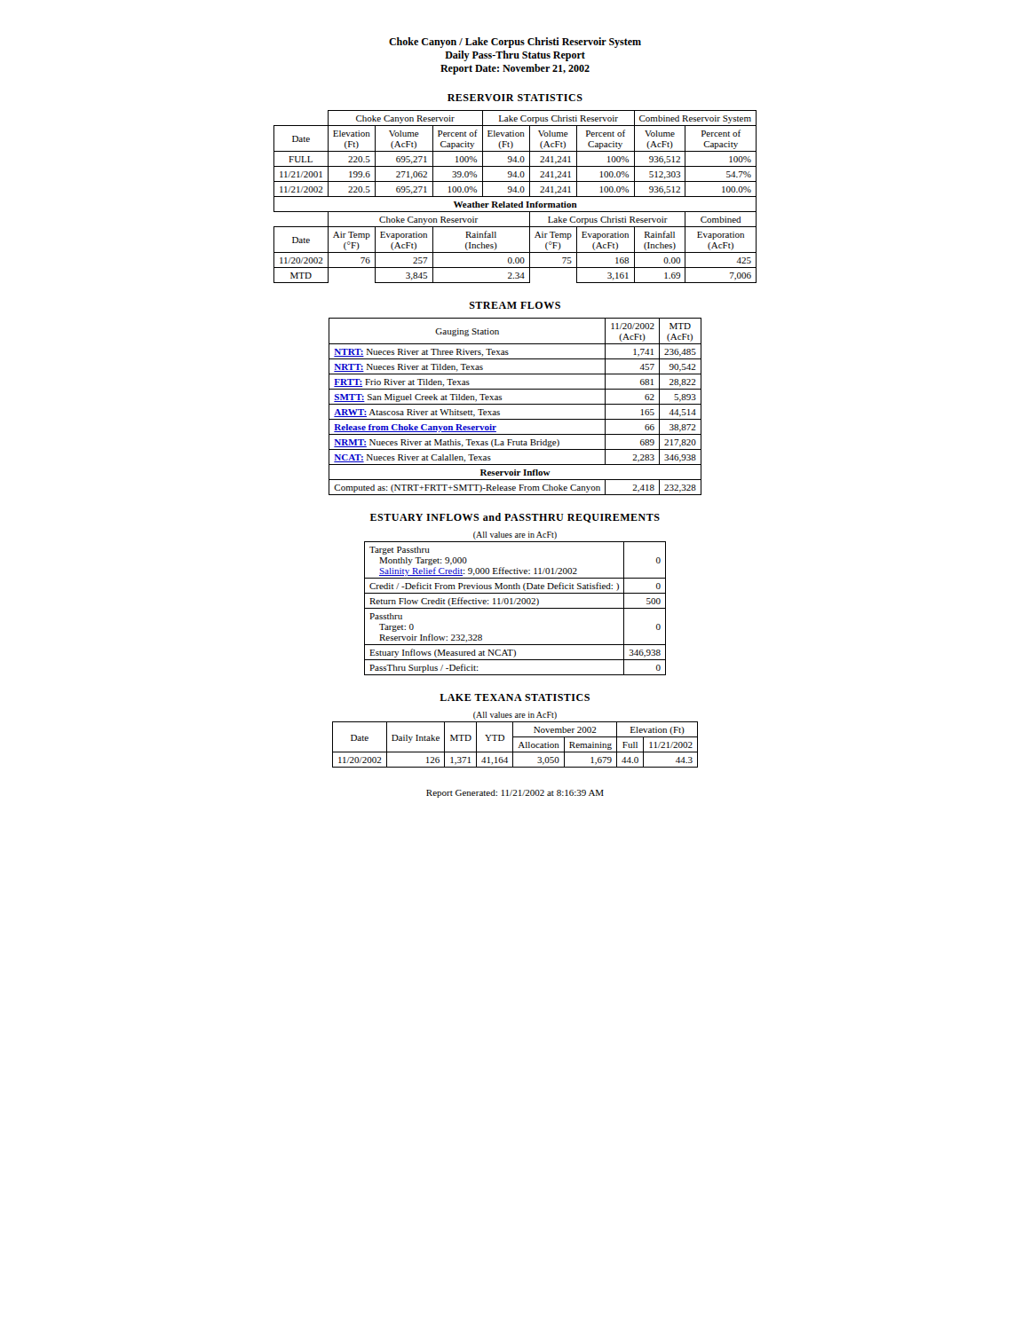Choke Canyon / Lake Corpus Christi Reservoir System
Daily Pass-Thru Status Report
Report Date: November 21, 2002
RESERVOIR STATISTICS
| | Choke Canyon Reservoir | Lake Corpus Christi Reservoir | Combined Reservoir System |
| --- | --- | --- | --- |
| Date | Elevation (Ft) | Volume (AcFt) | Percent of Capacity | Elevation (Ft) | Volume (AcFt) | Percent of Capacity | Volume (AcFt) | Percent of Capacity |
| FULL | 220.5 | 695,271 | 100% | 94.0 | 241,241 | 100% | 936,512 | 100% |
| 11/21/2001 | 199.6 | 271,062 | 39.0% | 94.0 | 241,241 | 100.0% | 512,303 | 54.7% |
| 11/21/2002 | 220.5 | 695,271 | 100.0% | 94.0 | 241,241 | 100.0% | 936,512 | 100.0% |
| Weather Related Information |
| | Choke Canyon Reservoir | Lake Corpus Christi Reservoir | Combined |
| Date | Air Temp (°F) | Evaporation (AcFt) | Rainfall (Inches) | Air Temp (°F) | Evaporation (AcFt) | Rainfall (Inches) | Evaporation (AcFt) |
| 11/20/2002 | 76 | 257 | 0.00 | 75 | 168 | 0.00 | 425 |
| MTD | | 3,845 | 2.34 | | 3,161 | 1.69 | 7,006 |
STREAM FLOWS
| Gauging Station | 11/20/2002 (AcFt) | MTD (AcFt) |
| --- | --- | --- |
| NTRT: Nueces River at Three Rivers, Texas | 1,741 | 236,485 |
| NRTT: Nueces River at Tilden, Texas | 457 | 90,542 |
| FRTT: Frio River at Tilden, Texas | 681 | 28,822 |
| SMTT: San Miguel Creek at Tilden, Texas | 62 | 5,893 |
| ARWT: Atascosa River at Whitsett, Texas | 165 | 44,514 |
| Release from Choke Canyon Reservoir | 66 | 38,872 |
| NRMT: Nueces River at Mathis, Texas (La Fruta Bridge) | 689 | 217,820 |
| NCAT: Nueces River at Calallen, Texas | 2,283 | 346,938 |
| Reservoir Inflow |
| Computed as: (NTRT+FRTT+SMTT)-Release From Choke Canyon | 2,418 | 232,328 |
ESTUARY INFLOWS and PASSTHRU REQUIREMENTS
(All values are in AcFt)
| Target Passthru Monthly Target: 9,000 Salinity Relief Credit : 9,000 Effective: 11/01/2002 | 0 |
| Credit / -Deficit From Previous Month (Date Deficit Satisfied: ) | 0 |
| Return Flow Credit (Effective: 11/01/2002) | 500 |
| Passthru Target: 0 Reservoir Inflow: 232,328 | 0 |
| Estuary Inflows (Measured at NCAT) | 346,938 |
| PassThru Surplus / -Deficit: | 0 |
LAKE TEXANA STATISTICS
(All values are in AcFt)
| Date | Daily Intake | MTD | YTD | November 2002 | Elevation (Ft) |
| --- | --- | --- | --- | --- | --- |
| Allocation | Remaining | Full | 11/21/2002 |
| 11/20/2002 | 126 | 1,371 | 41,164 | 3,050 | 1,679 | 44.0 | 44.3 |
Report Generated: 11/21/2002 at 8:16:39 AM